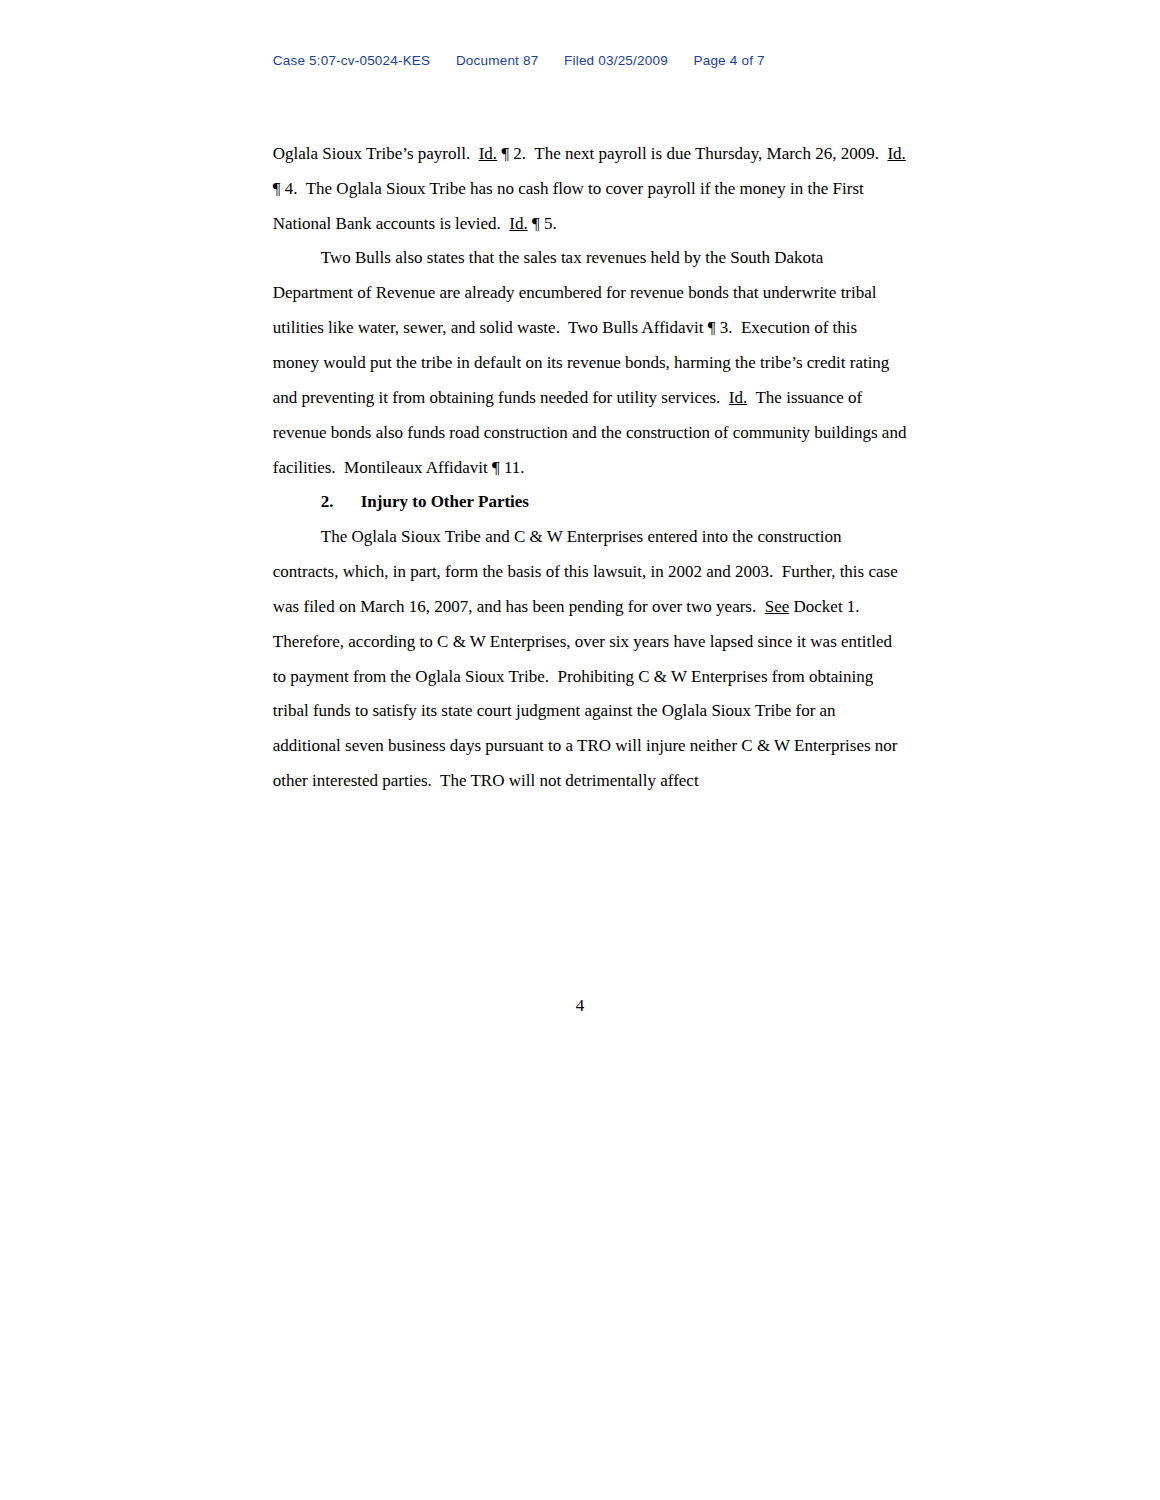Case 5:07-cv-05024-KES Document 87 Filed 03/25/2009 Page 4 of 7
Oglala Sioux Tribe’s payroll. Id. ¶ 2. The next payroll is due Thursday, March 26, 2009. Id. ¶ 4. The Oglala Sioux Tribe has no cash flow to cover payroll if the money in the First National Bank accounts is levied. Id. ¶ 5.
Two Bulls also states that the sales tax revenues held by the South Dakota Department of Revenue are already encumbered for revenue bonds that underwrite tribal utilities like water, sewer, and solid waste. Two Bulls Affidavit ¶ 3. Execution of this money would put the tribe in default on its revenue bonds, harming the tribe’s credit rating and preventing it from obtaining funds needed for utility services. Id. The issuance of revenue bonds also funds road construction and the construction of community buildings and facilities. Montileaux Affidavit ¶ 11.
2. Injury to Other Parties
The Oglala Sioux Tribe and C & W Enterprises entered into the construction contracts, which, in part, form the basis of this lawsuit, in 2002 and 2003. Further, this case was filed on March 16, 2007, and has been pending for over two years. See Docket 1. Therefore, according to C & W Enterprises, over six years have lapsed since it was entitled to payment from the Oglala Sioux Tribe. Prohibiting C & W Enterprises from obtaining tribal funds to satisfy its state court judgment against the Oglala Sioux Tribe for an additional seven business days pursuant to a TRO will injure neither C & W Enterprises nor other interested parties. The TRO will not detrimentally affect
4